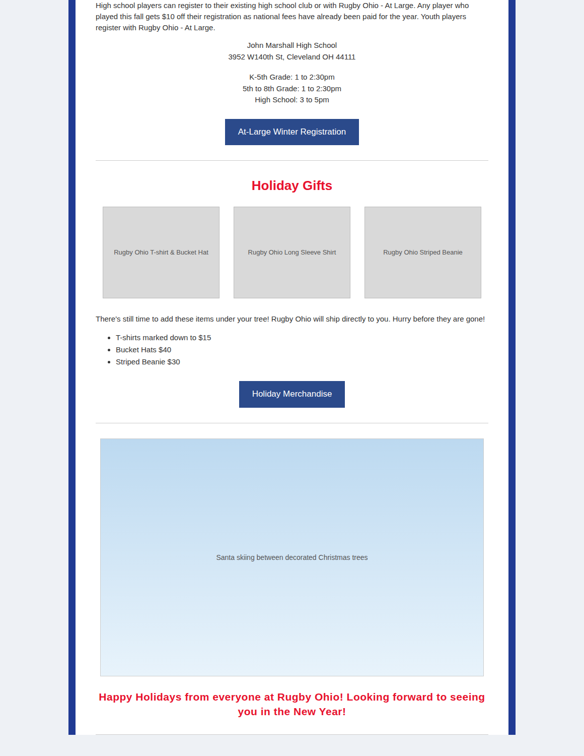High school players can register to their existing high school club or with Rugby Ohio - At Large. Any player who played this fall gets $10 off their registration as national fees have already been paid for the year. Youth players register with Rugby Ohio - At Large.
John Marshall High School
3952 W140th St, Cleveland OH 44111
K-5th Grade: 1 to 2:30pm
5th to 8th Grade: 1 to 2:30pm
High School: 3 to 5pm
At-Large Winter Registration
Holiday Gifts
| Rugby Ohio T-shirt & Bucket Hat | Rugby Ohio Long Sleeve Shirt | Rugby Ohio Striped Beanie |
There's still time to add these items under your tree! Rugby Ohio will ship directly to you. Hurry before they are gone!
T-shirts marked down to $15
Bucket Hats $40
Striped Beanie $30
Holiday Merchandise
Santa skiing between decorated Christmas trees
Happy Holidays from everyone at Rugby Ohio! Looking forward to seeing you in the New Year!